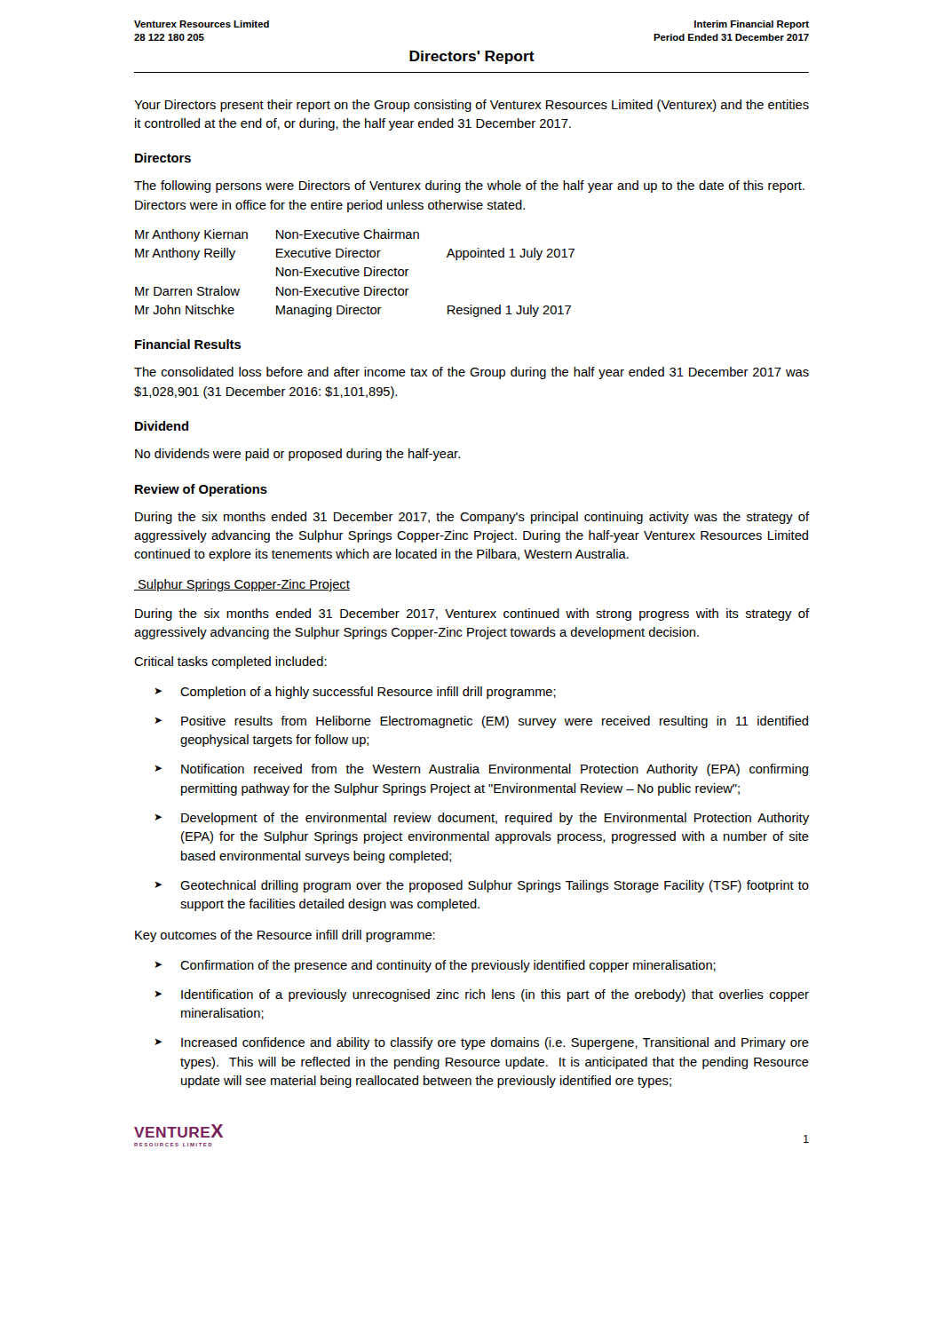Venturex Resources Limited
28 122 180 205
Interim Financial Report
Period Ended 31 December 2017
Directors' Report
Your Directors present their report on the Group consisting of Venturex Resources Limited (Venturex) and the entities it controlled at the end of, or during, the half year ended 31 December 2017.
Directors
The following persons were Directors of Venturex during the whole of the half year and up to the date of this report. Directors were in office for the entire period unless otherwise stated.
| Mr Anthony Kiernan | Non-Executive Chairman | |
| Mr Anthony Reilly | Executive Director | Appointed 1 July 2017 |
| | Non-Executive Director | |
| Mr Darren Stralow | Non-Executive Director | |
| Mr John Nitschke | Managing Director | Resigned 1 July 2017 |
Financial Results
The consolidated loss before and after income tax of the Group during the half year ended 31 December 2017 was $1,028,901 (31 December 2016: $1,101,895).
Dividend
No dividends were paid or proposed during the half-year.
Review of Operations
During the six months ended 31 December 2017, the Company's principal continuing activity was the strategy of aggressively advancing the Sulphur Springs Copper-Zinc Project. During the half-year Venturex Resources Limited continued to explore its tenements which are located in the Pilbara, Western Australia.
Sulphur Springs Copper-Zinc Project
During the six months ended 31 December 2017, Venturex continued with strong progress with its strategy of aggressively advancing the Sulphur Springs Copper-Zinc Project towards a development decision.
Critical tasks completed included:
Completion of a highly successful Resource infill drill programme;
Positive results from Heliborne Electromagnetic (EM) survey were received resulting in 11 identified geophysical targets for follow up;
Notification received from the Western Australia Environmental Protection Authority (EPA) confirming permitting pathway for the Sulphur Springs Project at "Environmental Review – No public review";
Development of the environmental review document, required by the Environmental Protection Authority (EPA) for the Sulphur Springs project environmental approvals process, progressed with a number of site based environmental surveys being completed;
Geotechnical drilling program over the proposed Sulphur Springs Tailings Storage Facility (TSF) footprint to support the facilities detailed design was completed.
Key outcomes of the Resource infill drill programme:
Confirmation of the presence and continuity of the previously identified copper mineralisation;
Identification of a previously unrecognised zinc rich lens (in this part of the orebody) that overlies copper mineralisation;
Increased confidence and ability to classify ore type domains (i.e. Supergene, Transitional and Primary ore types). This will be reflected in the pending Resource update. It is anticipated that the pending Resource update will see material being reallocated between the previously identified ore types;
VENTUREX RESOURCES LIMITED
1